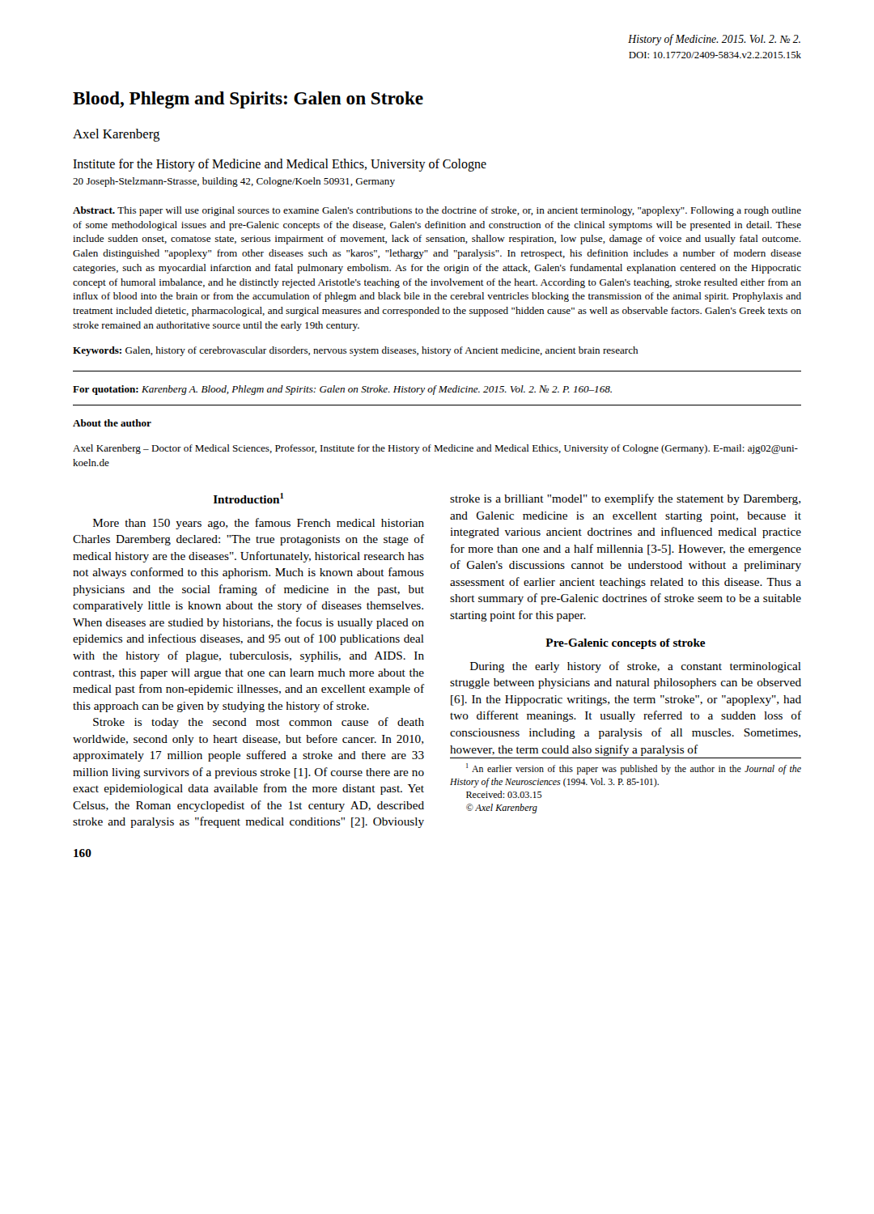History of Medicine. 2015. Vol. 2. № 2.
DOI: 10.17720/2409-5834.v2.2.2015.15k
Blood, Phlegm and Spirits: Galen on Stroke
Axel Karenberg
Institute for the History of Medicine and Medical Ethics, University of Cologne
20 Joseph-Stelzmann-Strasse, building 42, Cologne/Koeln 50931, Germany
Abstract. This paper will use original sources to examine Galen's contributions to the doctrine of stroke, or, in ancient terminology, "apoplexy". Following a rough outline of some methodological issues and pre-Galenic concepts of the disease, Galen's definition and construction of the clinical symptoms will be presented in detail. These include sudden onset, comatose state, serious impairment of movement, lack of sensation, shallow respiration, low pulse, damage of voice and usually fatal outcome. Galen distinguished "apoplexy" from other diseases such as "karos", "lethargy" and "paralysis". In retrospect, his definition includes a number of modern disease categories, such as myocardial infarction and fatal pulmonary embolism. As for the origin of the attack, Galen's fundamental explanation centered on the Hippocratic concept of humoral imbalance, and he distinctly rejected Aristotle's teaching of the involvement of the heart. According to Galen's teaching, stroke resulted either from an influx of blood into the brain or from the accumulation of phlegm and black bile in the cerebral ventricles blocking the transmission of the animal spirit. Prophylaxis and treatment included dietetic, pharmacological, and surgical measures and corresponded to the supposed "hidden cause" as well as observable factors. Galen's Greek texts on stroke remained an authoritative source until the early 19th century.
Keywords: Galen, history of cerebrovascular disorders, nervous system diseases, history of Ancient medicine, ancient brain research
For quotation: Karenberg A. Blood, Phlegm and Spirits: Galen on Stroke. History of Medicine. 2015. Vol. 2. № 2. P. 160–168.
About the author
Axel Karenberg – Doctor of Medical Sciences, Professor, Institute for the History of Medicine and Medical Ethics, University of Cologne (Germany). E-mail: ajg02@uni-koeln.de
Introduction1
More than 150 years ago, the famous French medical historian Charles Daremberg declared: "The true protagonists on the stage of medical history are the diseases". Unfortunately, historical research has not always conformed to this aphorism. Much is known about famous physicians and the social framing of medicine in the past, but comparatively little is known about the story of diseases themselves. When diseases are studied by historians, the focus is usually placed on epidemics and infectious diseases, and 95 out of 100 publications deal with the history of plague, tuberculosis, syphilis, and AIDS. In contrast, this paper will argue that one can learn much more about the medical past from non-epidemic illnesses, and an excellent example of this approach can be given by studying the history of stroke.
Stroke is today the second most common cause of death worldwide, second only to heart disease, but before cancer. In 2010, approximately 17 million people suffered a stroke and there are 33 million living survivors of a previous stroke [1]. Of course there are no exact epidemiological data available from the more distant past. Yet Celsus, the Roman encyclopedist of the 1st century AD, described stroke and paralysis as "frequent medical conditions" [2]. Obviously stroke is a brilliant "model" to exemplify the statement by Daremberg, and Galenic medicine is an excellent starting point, because it integrated various ancient doctrines and influenced medical practice for more than one and a half millennia [3-5]. However, the emergence of Galen's discussions cannot be understood without a preliminary assessment of earlier ancient teachings related to this disease. Thus a short summary of pre-Galenic doctrines of stroke seem to be a suitable starting point for this paper.
Pre-Galenic concepts of stroke
During the early history of stroke, a constant terminological struggle between physicians and natural philosophers can be observed [6]. In the Hippocratic writings, the term "stroke", or "apoplexy", had two different meanings. It usually referred to a sudden loss of consciousness including a paralysis of all muscles. Sometimes, however, the term could also signify a paralysis of
1 An earlier version of this paper was published by the author in the Journal of the History of the Neurosciences (1994. Vol. 3. P. 85-101).
Received: 03.03.15
© Axel Karenberg
160